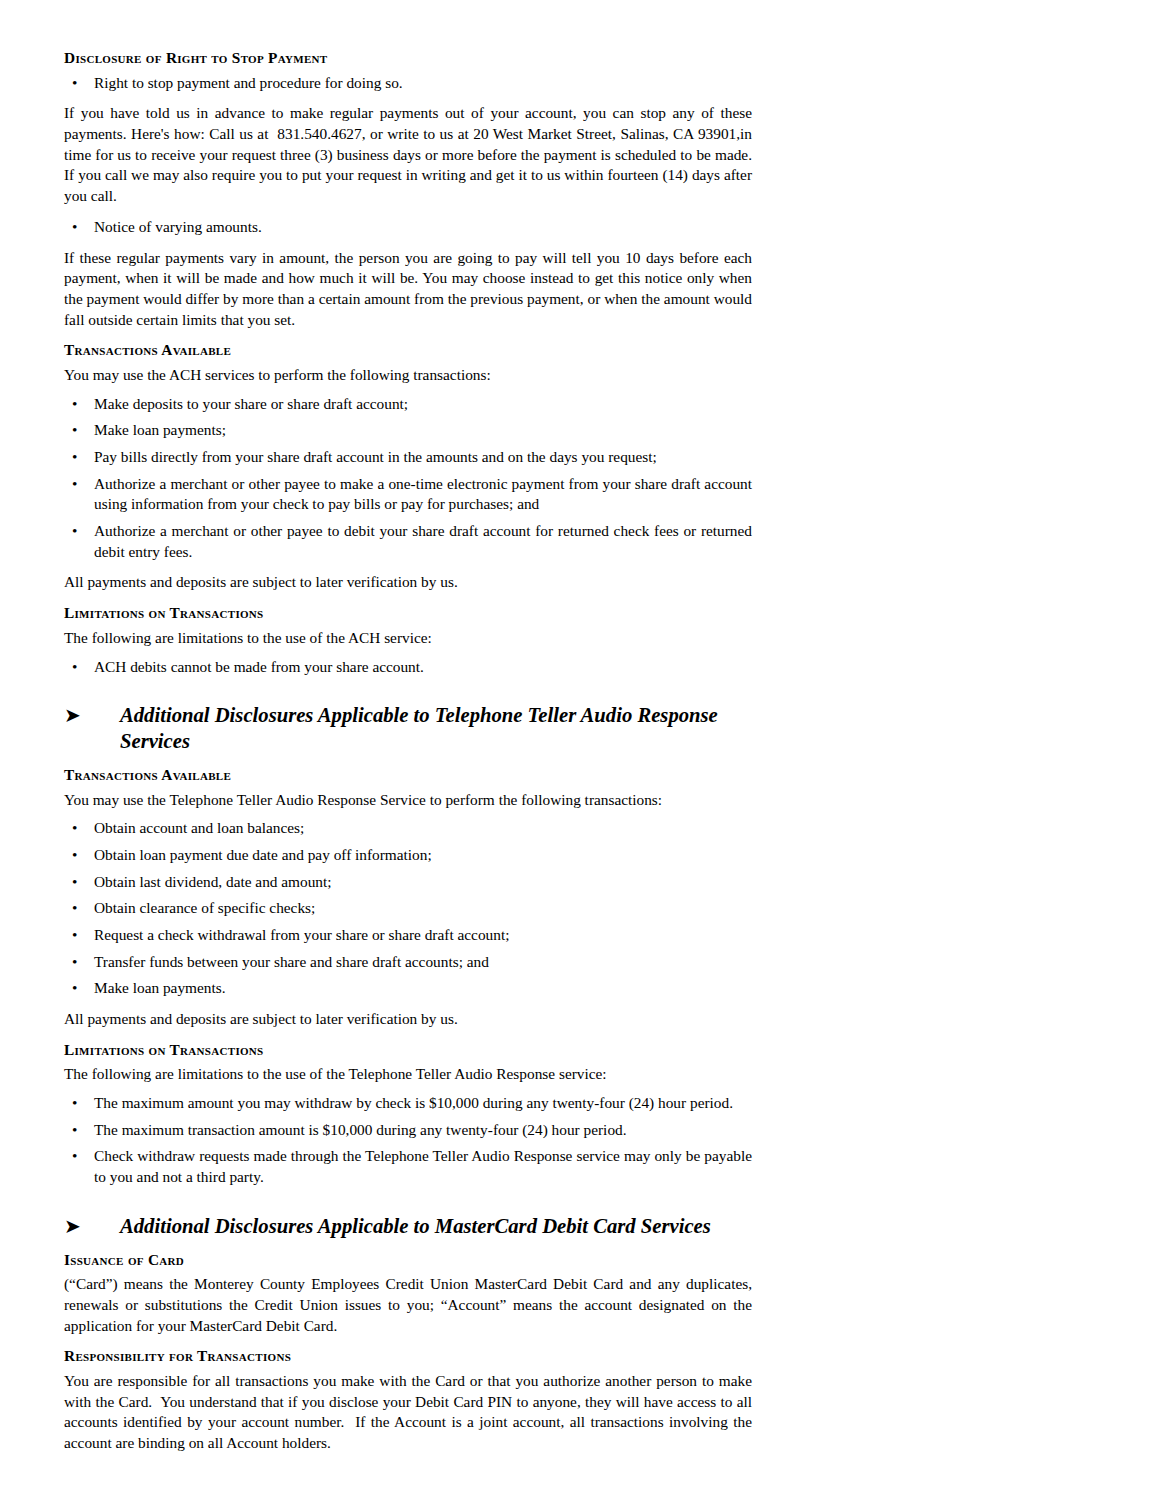Disclosure of Right to Stop Payment
Right to stop payment and procedure for doing so.
If you have told us in advance to make regular payments out of your account, you can stop any of these payments. Here's how: Call us at 831.540.4627, or write to us at 20 West Market Street, Salinas, CA 93901,in time for us to receive your request three (3) business days or more before the payment is scheduled to be made. If you call we may also require you to put your request in writing and get it to us within fourteen (14) days after you call.
Notice of varying amounts.
If these regular payments vary in amount, the person you are going to pay will tell you 10 days before each payment, when it will be made and how much it will be. You may choose instead to get this notice only when the payment would differ by more than a certain amount from the previous payment, or when the amount would fall outside certain limits that you set.
Transactions Available
You may use the ACH services to perform the following transactions:
Make deposits to your share or share draft account;
Make loan payments;
Pay bills directly from your share draft account in the amounts and on the days you request;
Authorize a merchant or other payee to make a one-time electronic payment from your share draft account using information from your check to pay bills or pay for purchases; and
Authorize a merchant or other payee to debit your share draft account for returned check fees or returned debit entry fees.
All payments and deposits are subject to later verification by us.
Limitations on Transactions
The following are limitations to the use of the ACH service:
ACH debits cannot be made from your share account.
➤Additional Disclosures Applicable to Telephone Teller Audio Response Services
Transactions Available
You may use the Telephone Teller Audio Response Service to perform the following transactions:
Obtain account and loan balances;
Obtain loan payment due date and pay off information;
Obtain last dividend, date and amount;
Obtain clearance of specific checks;
Request a check withdrawal from your share or share draft account;
Transfer funds between your share and share draft accounts; and
Make loan payments.
All payments and deposits are subject to later verification by us.
Limitations on Transactions
The following are limitations to the use of the Telephone Teller Audio Response service:
The maximum amount you may withdraw by check is $10,000 during any twenty-four (24) hour period.
The maximum transaction amount is $10,000 during any twenty-four (24) hour period.
Check withdraw requests made through the Telephone Teller Audio Response service may only be payable to you and not a third party.
➤Additional Disclosures Applicable to MasterCard Debit Card Services
Issuance of Card
(“Card”) means the Monterey County Employees Credit Union MasterCard Debit Card and any duplicates, renewals or substitutions the Credit Union issues to you; “Account” means the account designated on the application for your MasterCard Debit Card.
Responsibility for Transactions
You are responsible for all transactions you make with the Card or that you authorize another person to make with the Card. You understand that if you disclose your Debit Card PIN to anyone, they will have access to all accounts identified by your account number. If the Account is a joint account, all transactions involving the account are binding on all Account holders.